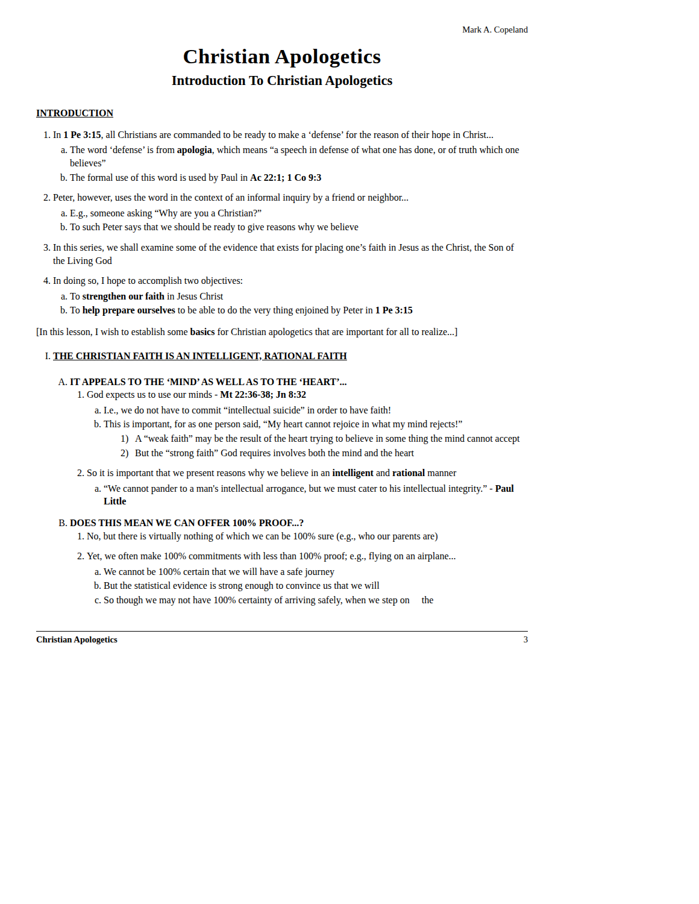Mark A. Copeland
Christian Apologetics
Introduction To Christian Apologetics
INTRODUCTION
In 1 Pe 3:15, all Christians are commanded to be ready to make a ‘defense’ for the reason of their hope in Christ...
The word ‘defense’ is from apologia, which means “a speech in defense of what one has done, or of truth which one believes”
The formal use of this word is used by Paul in Ac 22:1; 1 Co 9:3
Peter, however, uses the word in the context of an informal inquiry by a friend or neighbor...
E.g., someone asking “Why are you a Christian?”
To such Peter says that we should be ready to give reasons why we believe
In this series, we shall examine some of the evidence that exists for placing one’s faith in Jesus as the Christ, the Son of the Living God
In doing so, I hope to accomplish two objectives:
To strengthen our faith in Jesus Christ
To help prepare ourselves to be able to do the very thing enjoined by Peter in 1 Pe 3:15
[In this lesson, I wish to establish some basics for Christian apologetics that are important for all to realize...]
THE CHRISTIAN FAITH IS AN INTELLIGENT, RATIONAL FAITH
IT APPEALS TO THE ‘MIND’ AS WELL AS TO THE ‘HEART’...
God expects us to use our minds - Mt 22:36-38; Jn 8:32
I.e., we do not have to commit “intellectual suicide” in order to have faith!
This is important, for as one person said, “My heart cannot rejoice in what my mind rejects!”
A “weak faith” may be the result of the heart trying to believe in some thing the mind cannot accept
But the “strong faith” God requires involves both the mind and the heart
So it is important that we present reasons why we believe in an intelligent and rational manner
“We cannot pander to a man's intellectual arrogance, but we must cater to his intellectual integrity.” - Paul Little
DOES THIS MEAN WE CAN OFFER 100% PROOF...?
No, but there is virtually nothing of which we can be 100% sure (e.g., who our parents are)
Yet, we often make 100% commitments with less than 100% proof; e.g., flying on an airplane...
We cannot be 100% certain that we will have a safe journey
But the statistical evidence is strong enough to convince us that we will
So though we may not have 100% certainty of arriving safely, when we step on the
Christian Apologetics 3